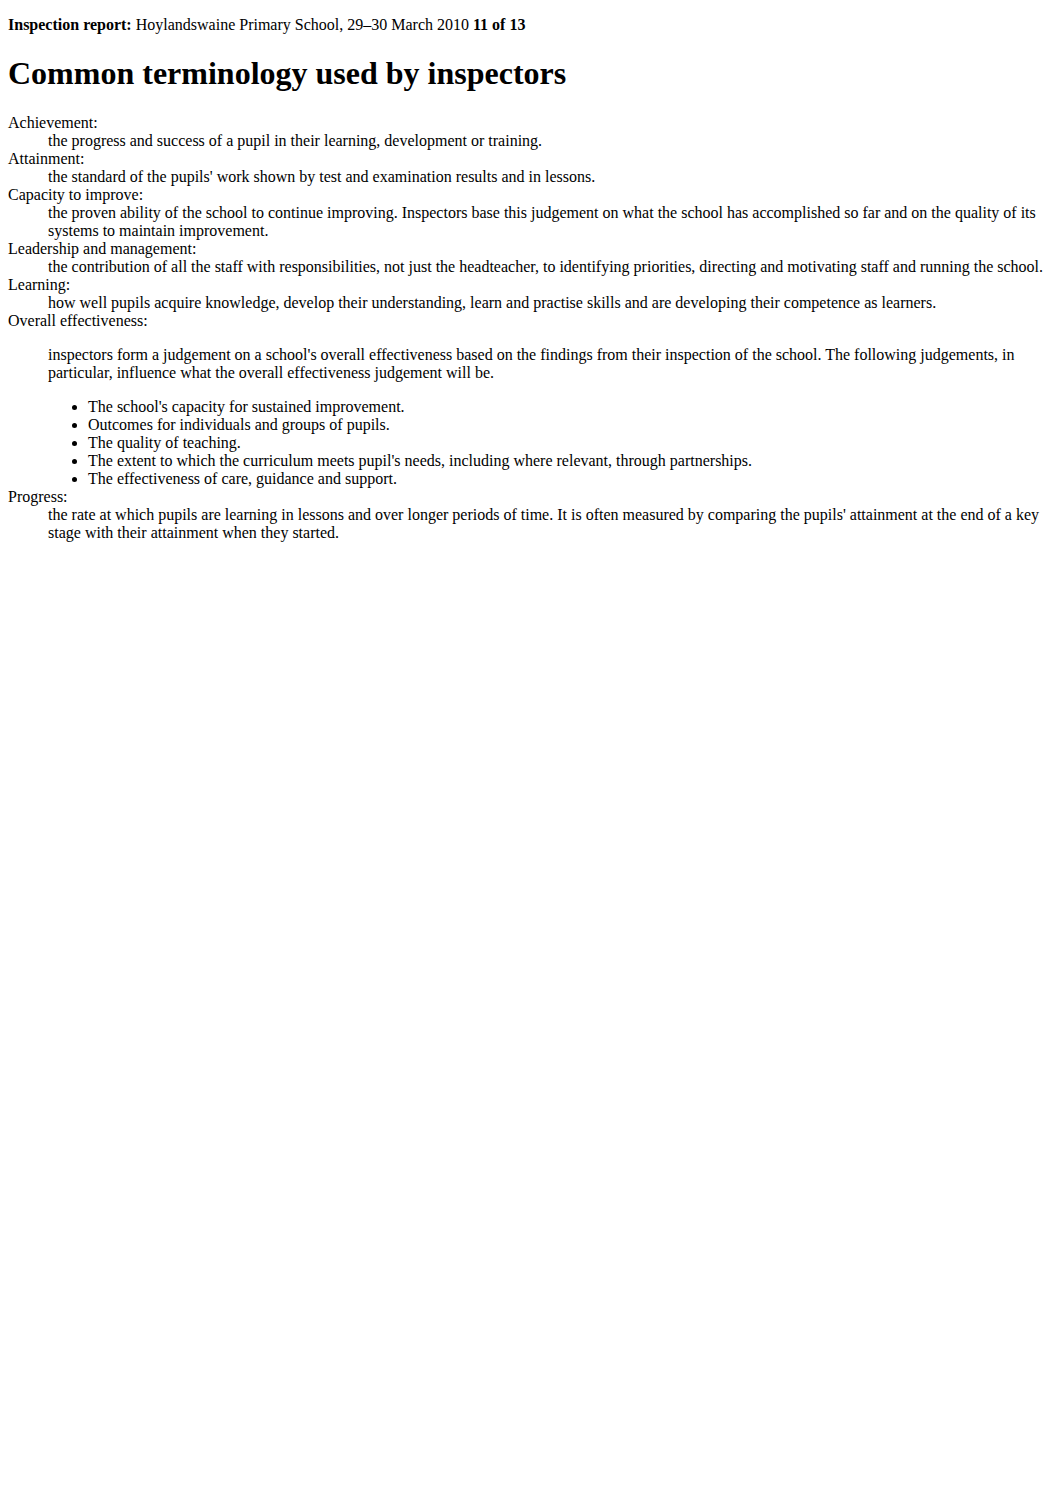Inspection report: Hoylandswaine Primary School, 29–30 March 2010 11 of 13
Common terminology used by inspectors
Achievement:
the progress and success of a pupil in their learning, development or training.
Attainment:
the standard of the pupils' work shown by test and examination results and in lessons.
Capacity to improve:
the proven ability of the school to continue improving. Inspectors base this judgement on what the school has accomplished so far and on the quality of its systems to maintain improvement.
Leadership and management:
the contribution of all the staff with responsibilities, not just the headteacher, to identifying priorities, directing and motivating staff and running the school.
Learning:
how well pupils acquire knowledge, develop their understanding, learn and practise skills and are developing their competence as learners.
Overall effectiveness:
inspectors form a judgement on a school's overall effectiveness based on the findings from their inspection of the school. The following judgements, in particular, influence what the overall effectiveness judgement will be.
The school's capacity for sustained improvement.
Outcomes for individuals and groups of pupils.
The quality of teaching.
The extent to which the curriculum meets pupil's needs, including where relevant, through partnerships.
The effectiveness of care, guidance and support.
Progress:
the rate at which pupils are learning in lessons and over longer periods of time. It is often measured by comparing the pupils' attainment at the end of a key stage with their attainment when they started.